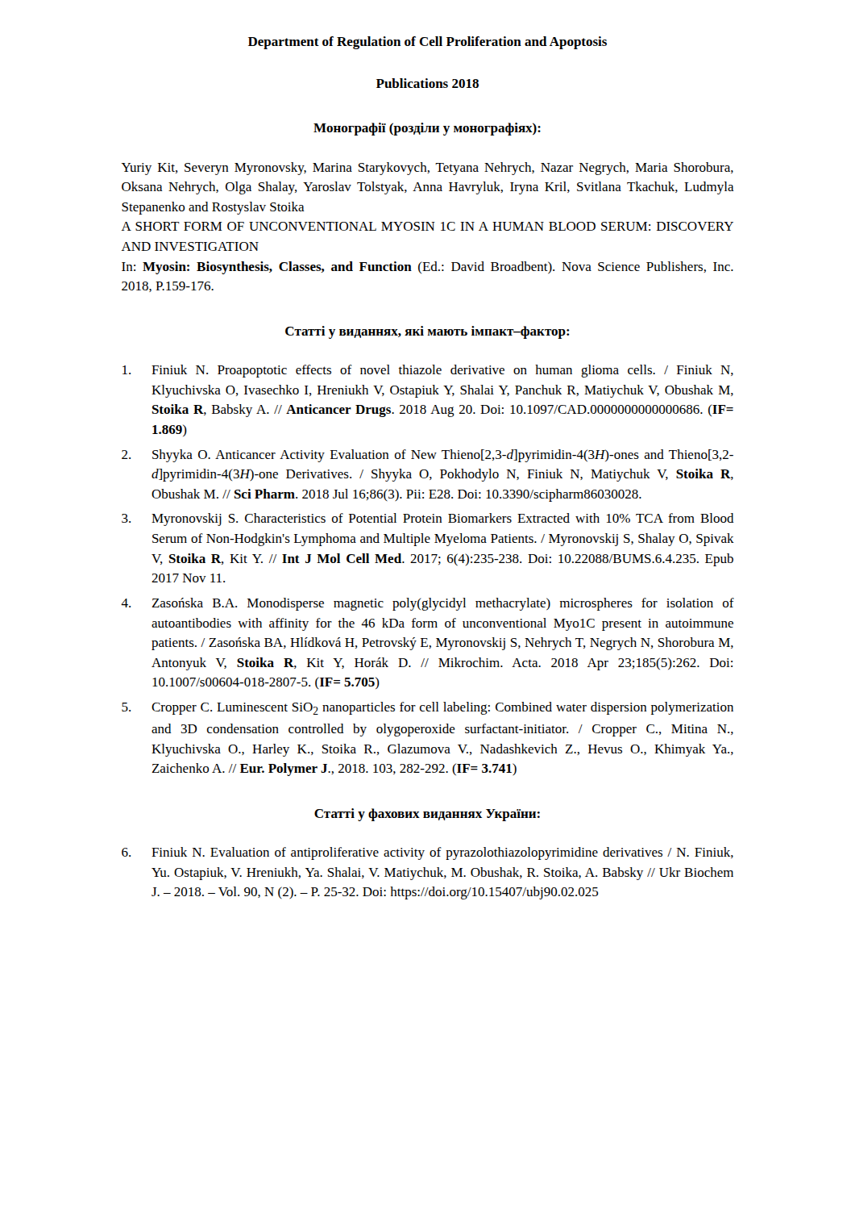Department of Regulation of Cell Proliferation and Apoptosis
Publications 2018
Монографії (розділи у монографіях):
Yuriy Kit, Severyn Myronovsky, Marina Starykovych, Tetyana Nehrych, Nazar Negrych, Maria Shorobura, Oksana Nehrych, Olga Shalay, Yaroslav Tolstyak, Anna Havryluk, Iryna Kril, Svitlana Tkachuk, Ludmyla Stepanenko and Rostyslav Stoika
A SHORT FORM OF UNCONVENTIONAL MYOSIN 1C IN A HUMAN BLOOD SERUM: DISCOVERY AND INVESTIGATION
In: Myosin: Biosynthesis, Classes, and Function (Ed.: David Broadbent). Nova Science Publishers, Inc. 2018, P.159-176.
Статті у виданнях, які мають імпакт–фактор:
Finiuk N. Proapoptotic effects of novel thiazole derivative on human glioma cells. / Finiuk N, Klyuchivska O, Ivasechko I, Hreniukh V, Ostapiuk Y, Shalai Y, Panchuk R, Matiychuk V, Obushak M, Stoika R, Babsky A. // Anticancer Drugs. 2018 Aug 20. Doi: 10.1097/CAD.0000000000000686. (IF= 1.869)
Shyyka O. Anticancer Activity Evaluation of New Thieno[2,3-d]pyrimidin-4(3H)-ones and Thieno[3,2-d]pyrimidin-4(3H)-one Derivatives. / Shyyka O, Pokhodylo N, Finiuk N, Matiychuk V, Stoika R, Obushak M. // Sci Pharm. 2018 Jul 16;86(3). Pii: E28. Doi: 10.3390/scipharm86030028.
Myronovskij S. Characteristics of Potential Protein Biomarkers Extracted with 10% TCA from Blood Serum of Non-Hodgkin's Lymphoma and Multiple Myeloma Patients. / Myronovskij S, Shalay O, Spivak V, Stoika R, Kit Y. // Int J Mol Cell Med. 2017; 6(4):235-238. Doi: 10.22088/BUMS.6.4.235. Epub 2017 Nov 11.
Zasońska B.A. Monodisperse magnetic poly(glycidyl methacrylate) microspheres for isolation of autoantibodies with affinity for the 46 kDa form of unconventional Myo1C present in autoimmune patients. / Zasońska BA, Hlídková H, Petrovský E, Myronovskij S, Nehrych T, Negrych N, Shorobura M, Antonyuk V, Stoika R, Kit Y, Horák D. // Mikrochim. Acta. 2018 Apr 23;185(5):262. Doi: 10.1007/s00604-018-2807-5. (IF= 5.705)
Cropper C. Luminescent SiO2 nanoparticles for cell labeling: Combined water dispersion polymerization and 3D condensation controlled by olygoperoxide surfactant-initiator. / Cropper C., Mitina N., Klyuchivska O., Harley K., Stoika R., Glazumova V., Nadashkevich Z., Hevus O., Khimyak Ya., Zaichenko A. // Eur. Polymer J., 2018. 103, 282-292. (IF= 3.741)
Статті у фахових виданнях України:
Finiuk N. Evaluation of antiproliferative activity of pyrazolothiazolopyrimidine derivatives / N. Finiuk, Yu. Ostapiuk, V. Hreniukh, Ya. Shalai, V. Matiychuk, M. Obushak, R. Stoika, A. Babsky // Ukr Biochem J. – 2018. – Vol. 90, N (2). – P. 25-32. Doi: https://doi.org/10.15407/ubj90.02.025